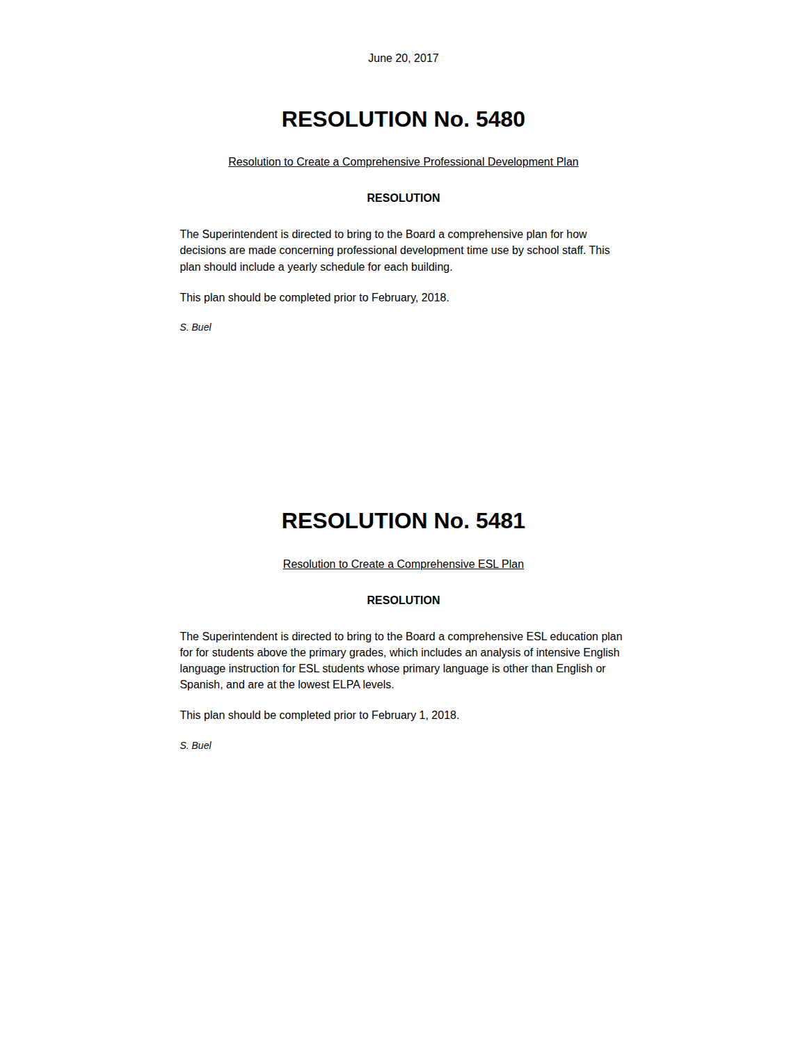June 20, 2017
RESOLUTION No. 5480
Resolution to Create a Comprehensive Professional Development Plan
RESOLUTION
The Superintendent is directed to bring to the Board a comprehensive plan for how decisions are made concerning professional development time use by school staff. This plan should include a yearly schedule for each building.
This plan should be completed prior to February, 2018.
S. Buel
RESOLUTION No. 5481
Resolution to Create a Comprehensive ESL Plan
RESOLUTION
The Superintendent is directed to bring to the Board a comprehensive ESL education plan for for students above the primary grades, which includes an analysis of intensive English language instruction for ESL students whose primary language is other than English or Spanish, and are at the lowest ELPA levels.
This plan should be completed prior to February 1, 2018.
S. Buel